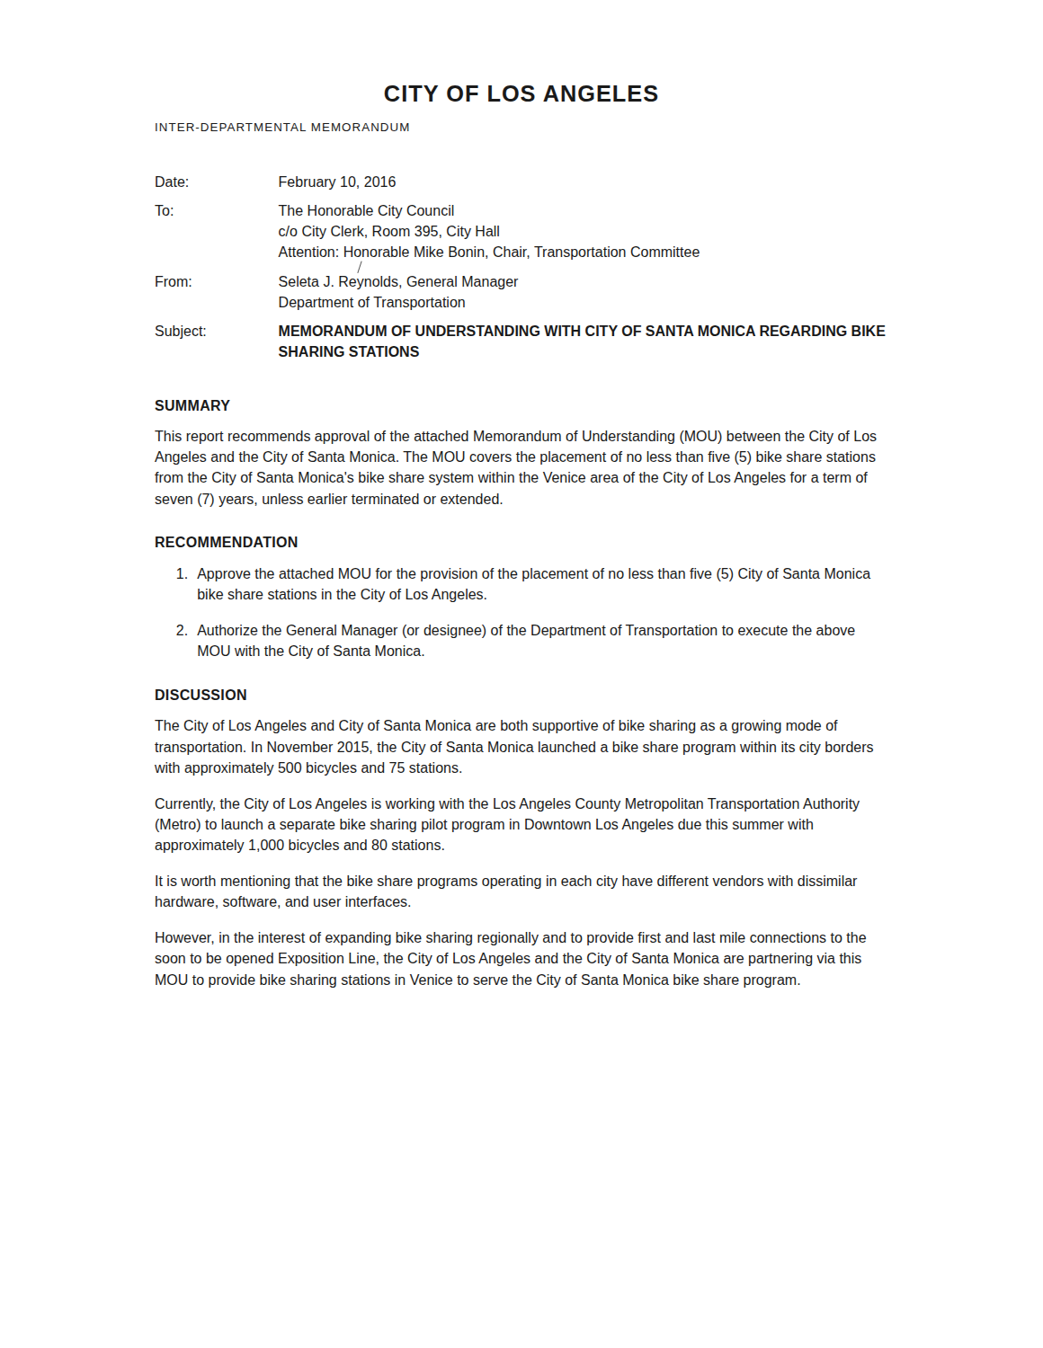CITY OF LOS ANGELES
INTER-DEPARTMENTAL MEMORANDUM
| Date: | February 10, 2016 |
| To: | The Honorable City Council c/o City Clerk, Room 395, City Hall Attention: Honorable Mike Bonin, Chair, Transportation Committee |
| From: | Seleta J. Reynolds, General Manager Department of Transportation |
| Subject: | Memorandum of Understanding with City of Santa Monica Regarding Bike Sharing Stations |
Summary
This report recommends approval of the attached Memorandum of Understanding (MOU) between the City of Los Angeles and the City of Santa Monica. The MOU covers the placement of no less than five (5) bike share stations from the City of Santa Monica's bike share system within the Venice area of the City of Los Angeles for a term of seven (7) years, unless earlier terminated or extended.
Recommendation
Approve the attached MOU for the provision of the placement of no less than five (5) City of Santa Monica bike share stations in the City of Los Angeles.
Authorize the General Manager (or designee) of the Department of Transportation to execute the above MOU with the City of Santa Monica.
Discussion
The City of Los Angeles and City of Santa Monica are both supportive of bike sharing as a growing mode of transportation. In November 2015, the City of Santa Monica launched a bike share program within its city borders with approximately 500 bicycles and 75 stations.
Currently, the City of Los Angeles is working with the Los Angeles County Metropolitan Transportation Authority (Metro) to launch a separate bike sharing pilot program in Downtown Los Angeles due this summer with approximately 1,000 bicycles and 80 stations.
It is worth mentioning that the bike share programs operating in each city have different vendors with dissimilar hardware, software, and user interfaces.
However, in the interest of expanding bike sharing regionally and to provide first and last mile connections to the soon to be opened Exposition Line, the City of Los Angeles and the City of Santa Monica are partnering via this MOU to provide bike sharing stations in Venice to serve the City of Santa Monica bike share program.